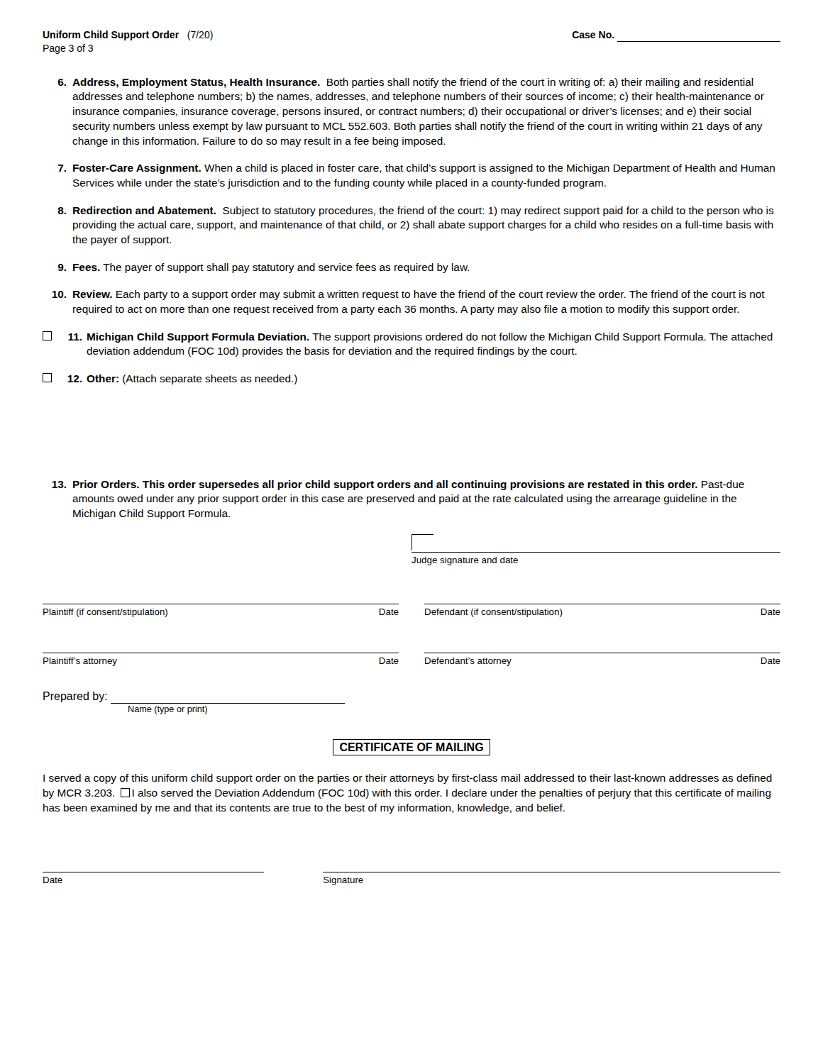Uniform Child Support Order (7/20)
Page 3 of 3
Case No.
6. Address, Employment Status, Health Insurance. Both parties shall notify the friend of the court in writing of: a) their mailing and residential addresses and telephone numbers; b) the names, addresses, and telephone numbers of their sources of income; c) their health-maintenance or insurance companies, insurance coverage, persons insured, or contract numbers; d) their occupational or driver’s licenses; and e) their social security numbers unless exempt by law pursuant to MCL 552.603. Both parties shall notify the friend of the court in writing within 21 days of any change in this information. Failure to do so may result in a fee being imposed.
7. Foster-Care Assignment. When a child is placed in foster care, that child’s support is assigned to the Michigan Department of Health and Human Services while under the state’s jurisdiction and to the funding county while placed in a county-funded program.
8. Redirection and Abatement. Subject to statutory procedures, the friend of the court: 1) may redirect support paid for a child to the person who is providing the actual care, support, and maintenance of that child, or 2) shall abate support charges for a child who resides on a full-time basis with the payer of support.
9. Fees. The payer of support shall pay statutory and service fees as required by law.
10. Review. Each party to a support order may submit a written request to have the friend of the court review the order. The friend of the court is not required to act on more than one request received from a party each 36 months. A party may also file a motion to modify this support order.
11. Michigan Child Support Formula Deviation. The support provisions ordered do not follow the Michigan Child Support Formula. The attached deviation addendum (FOC 10d) provides the basis for deviation and the required findings by the court.
12. Other: (Attach separate sheets as needed.)
13. Prior Orders. This order supersedes all prior child support orders and all continuing provisions are restated in this order. Past-due amounts owed under any prior support order in this case are preserved and paid at the rate calculated using the arrearage guideline in the Michigan Child Support Formula.
Judge signature and date
| Plaintiff (if consent/stipulation) Date | Defendant (if consent/stipulation) Date |
| Plaintiff’s attorney Date | Defendant’s attorney Date |
Prepared by:
Name (type or print)
CERTIFICATE OF MAILING
I served a copy of this uniform child support order on the parties or their attorneys by first-class mail addressed to their last-known addresses as defined by MCR 3.203. I also served the Deviation Addendum (FOC 10d) with this order. I declare under the penalties of perjury that this certificate of mailing has been examined by me and that its contents are true to the best of my information, knowledge, and belief.
| Date | | Signature |